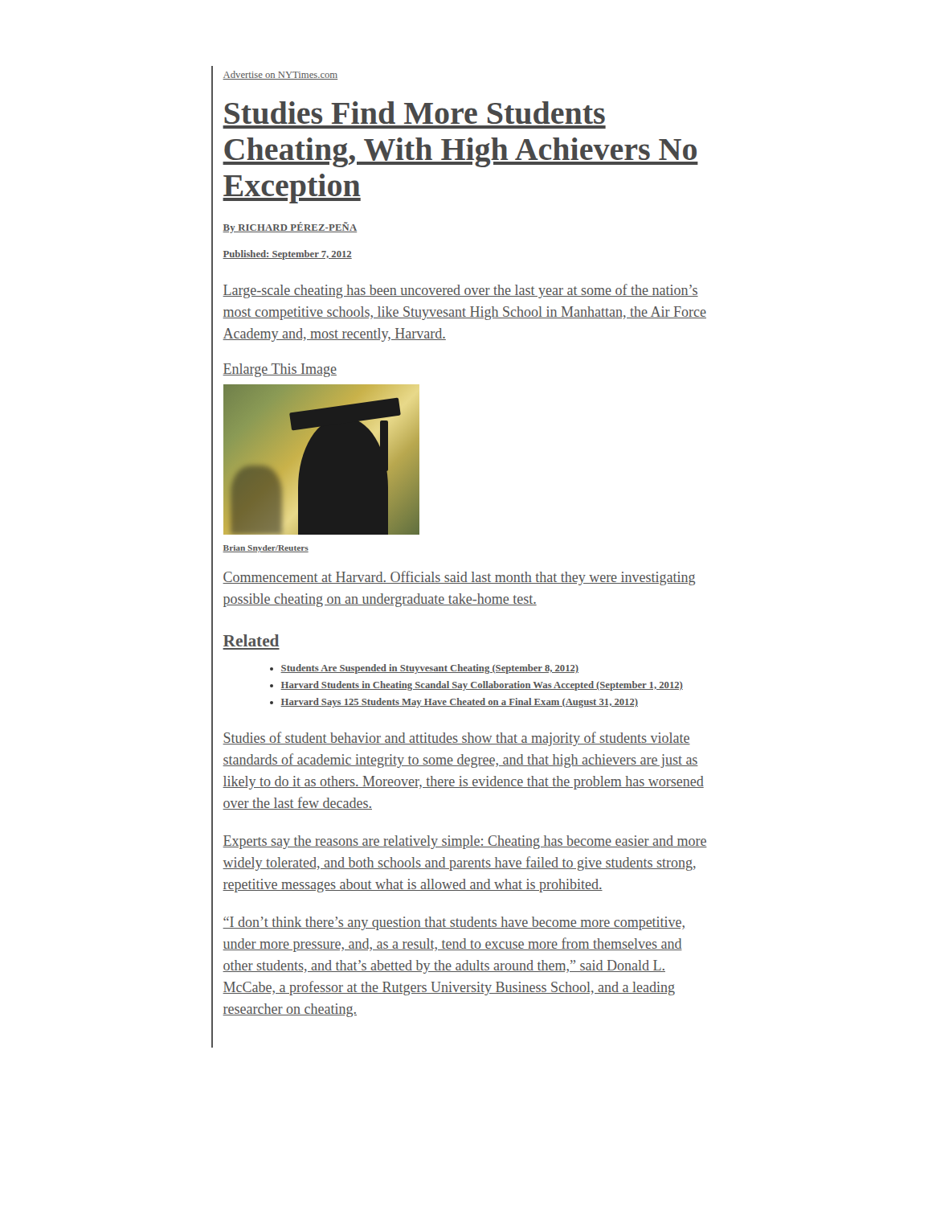Advertise on NYTimes.com
Studies Find More Students Cheating, With High Achievers No Exception
By RICHARD PÉREZ-PEÑA
Published: September 7, 2012
Large-scale cheating has been uncovered over the last year at some of the nation’s most competitive schools, like Stuyvesant High School in Manhattan, the Air Force Academy and, most recently, Harvard.
Enlarge This Image
Brian Snyder/Reuters
Commencement at Harvard. Officials said last month that they were investigating possible cheating on an undergraduate take-home test.
Related
Students Are Suspended in Stuyvesant Cheating (September 8, 2012)
Harvard Students in Cheating Scandal Say Collaboration Was Accepted (September 1, 2012)
Harvard Says 125 Students May Have Cheated on a Final Exam (August 31, 2012)
Studies of student behavior and attitudes show that a majority of students violate standards of academic integrity to some degree, and that high achievers are just as likely to do it as others. Moreover, there is evidence that the problem has worsened over the last few decades.
Experts say the reasons are relatively simple: Cheating has become easier and more widely tolerated, and both schools and parents have failed to give students strong, repetitive messages about what is allowed and what is prohibited.
“I don’t think there’s any question that students have become more competitive, under more pressure, and, as a result, tend to excuse more from themselves and other students, and that’s abetted by the adults around them,” said Donald L. McCabe, a professor at the Rutgers University Business School, and a leading researcher on cheating.